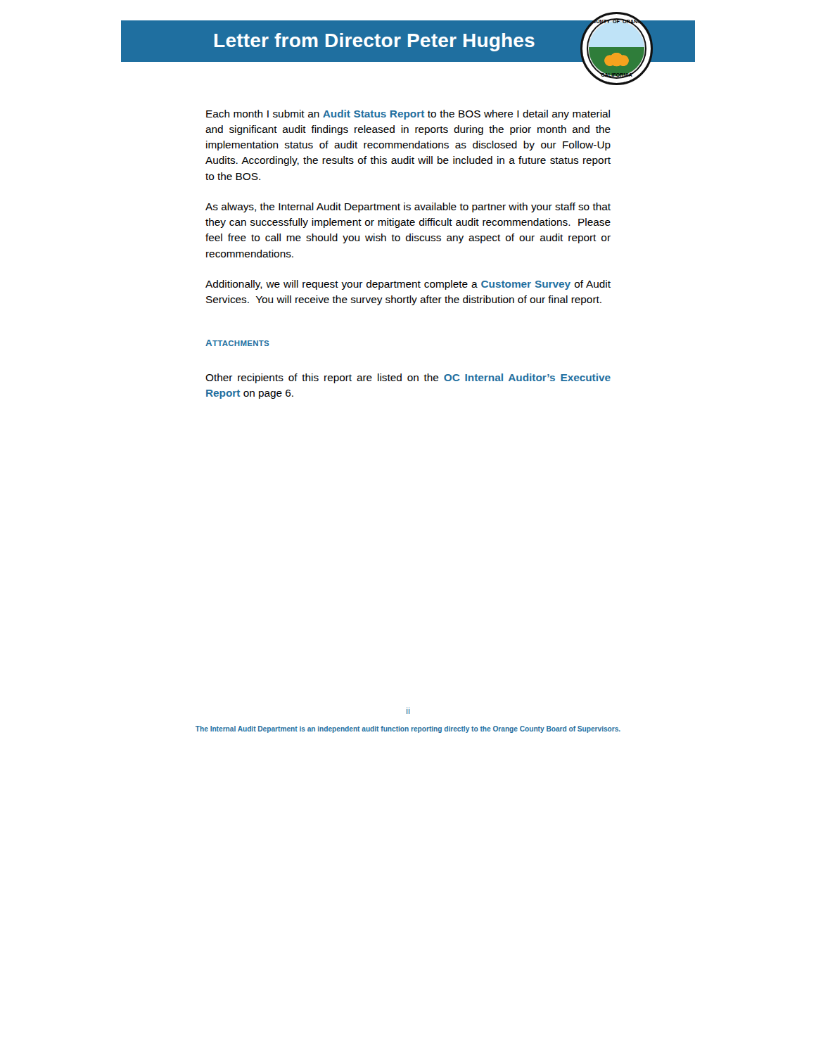Letter from Director Peter Hughes
COUNTY OF ORANGE
CALIFORNIA
Each month I submit an Audit Status Report to the BOS where I detail any material and significant audit findings released in reports during the prior month and the implementation status of audit recommendations as disclosed by our Follow-Up Audits. Accordingly, the results of this audit will be included in a future status report to the BOS.
As always, the Internal Audit Department is available to partner with your staff so that they can successfully implement or mitigate difficult audit recommendations. Please feel free to call me should you wish to discuss any aspect of our audit report or recommendations.
Additionally, we will request your department complete a Customer Survey of Audit Services. You will receive the survey shortly after the distribution of our final report.
ATTACHMENTS
Other recipients of this report are listed on the OC Internal Auditor’s Executive Report on page 6.
ii
The Internal Audit Department is an independent audit function reporting directly to the Orange County Board of Supervisors.